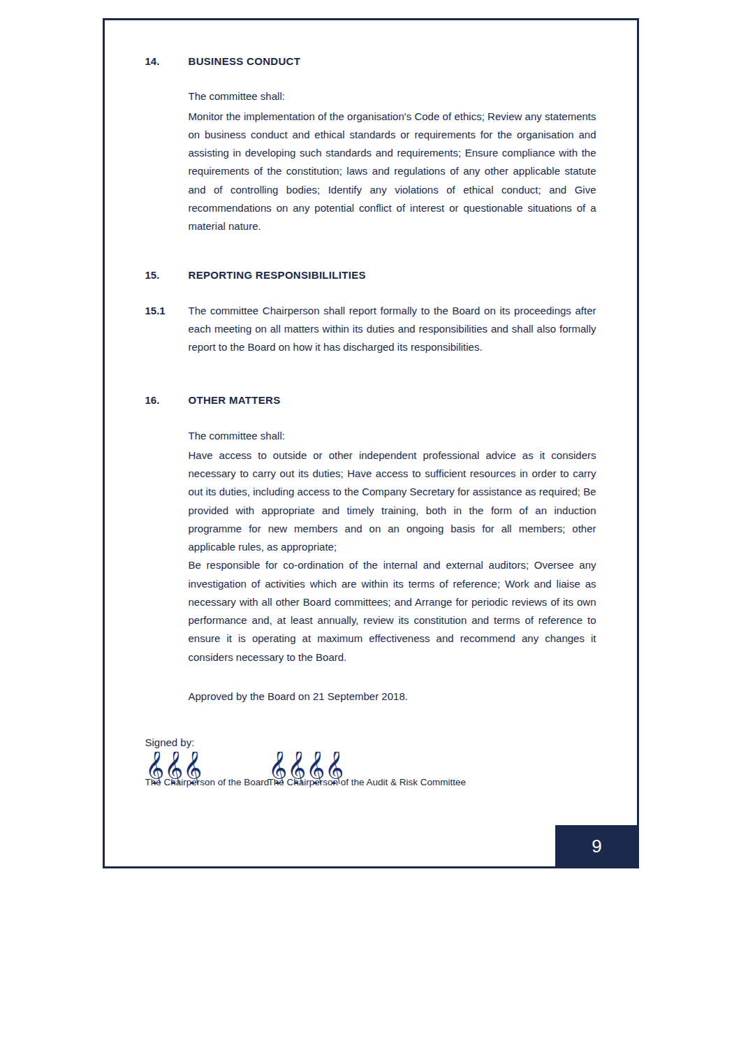14.
Business Conduct
The committee shall:
Monitor the implementation of the organisation's Code of ethics; Review any statements on business conduct and ethical standards or requirements for the organisation and assisting in developing such standards and requirements; Ensure compliance with the requirements of the constitution; laws and regulations of any other applicable statute and of controlling bodies; Identify any violations of ethical conduct; and Give recommendations on any potential conflict of interest or questionable situations of a material nature.
15.
Reporting Responsibililities
15.1
The committee Chairperson shall report formally to the Board on its proceedings after each meeting on all matters within its duties and responsibilities and shall also formally report to the Board on how it has discharged its responsibilities.
16.
Other Matters
The committee shall:
Have access to outside or other independent professional advice as it considers necessary to carry out its duties; Have access to sufficient resources in order to carry out its duties, including access to the Company Secretary for assistance as required; Be provided with appropriate and timely training, both in the form of an induction programme for new members and on an ongoing basis for all members; other applicable rules, as appropriate;
Be responsible for co-ordination of the internal and external auditors; Oversee any investigation of activities which are within its terms of reference; Work and liaise as necessary with all other Board committees; and Arrange for periodic reviews of its own performance and, at least annually, review its constitution and terms of reference to ensure it is operating at maximum effectiveness and recommend any changes it considers necessary to the Board.
Approved by the Board on 21 September 2018.
Signed by:
𝄞𝄞𝄞
The Chairperson of the Board
𝄞𝄞𝄞𝄞
The Chairperson of the Audit & Risk Committee
9